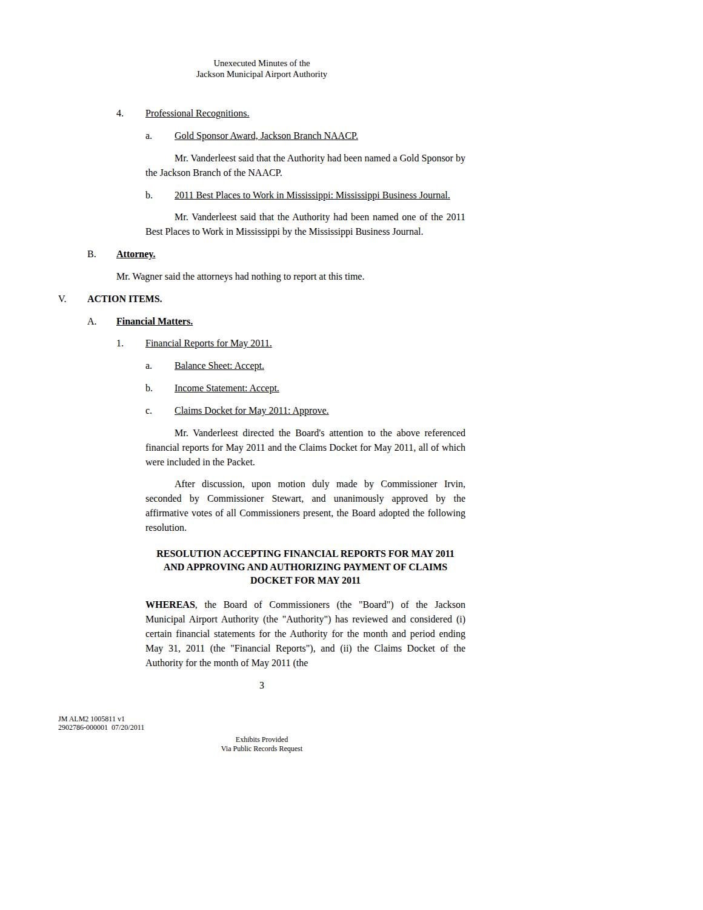Unexecuted Minutes of the
Jackson Municipal Airport Authority
4. Professional Recognitions.
a. Gold Sponsor Award, Jackson Branch NAACP.
Mr. Vanderleest said that the Authority had been named a Gold Sponsor by the Jackson Branch of the NAACP.
b. 2011 Best Places to Work in Mississippi: Mississippi Business Journal.
Mr. Vanderleest said that the Authority had been named one of the 2011 Best Places to Work in Mississippi by the Mississippi Business Journal.
B. Attorney.
Mr. Wagner said the attorneys had nothing to report at this time.
V. ACTION ITEMS.
A. Financial Matters.
1. Financial Reports for May 2011.
a. Balance Sheet: Accept.
b. Income Statement: Accept.
c. Claims Docket for May 2011: Approve.
Mr. Vanderleest directed the Board's attention to the above referenced financial reports for May 2011 and the Claims Docket for May 2011, all of which were included in the Packet.
After discussion, upon motion duly made by Commissioner Irvin, seconded by Commissioner Stewart, and unanimously approved by the affirmative votes of all Commissioners present, the Board adopted the following resolution.
RESOLUTION ACCEPTING FINANCIAL REPORTS FOR MAY 2011 AND APPROVING AND AUTHORIZING PAYMENT OF CLAIMS DOCKET FOR MAY 2011
WHEREAS, the Board of Commissioners (the "Board") of the Jackson Municipal Airport Authority (the "Authority") has reviewed and considered (i) certain financial statements for the Authority for the month and period ending May 31, 2011 (the "Financial Reports"), and (ii) the Claims Docket of the Authority for the month of May 2011 (the
3
JM ALM2 1005811 v1
2902786-000001 07/20/2011
Exhibits Provided
Via Public Records Request